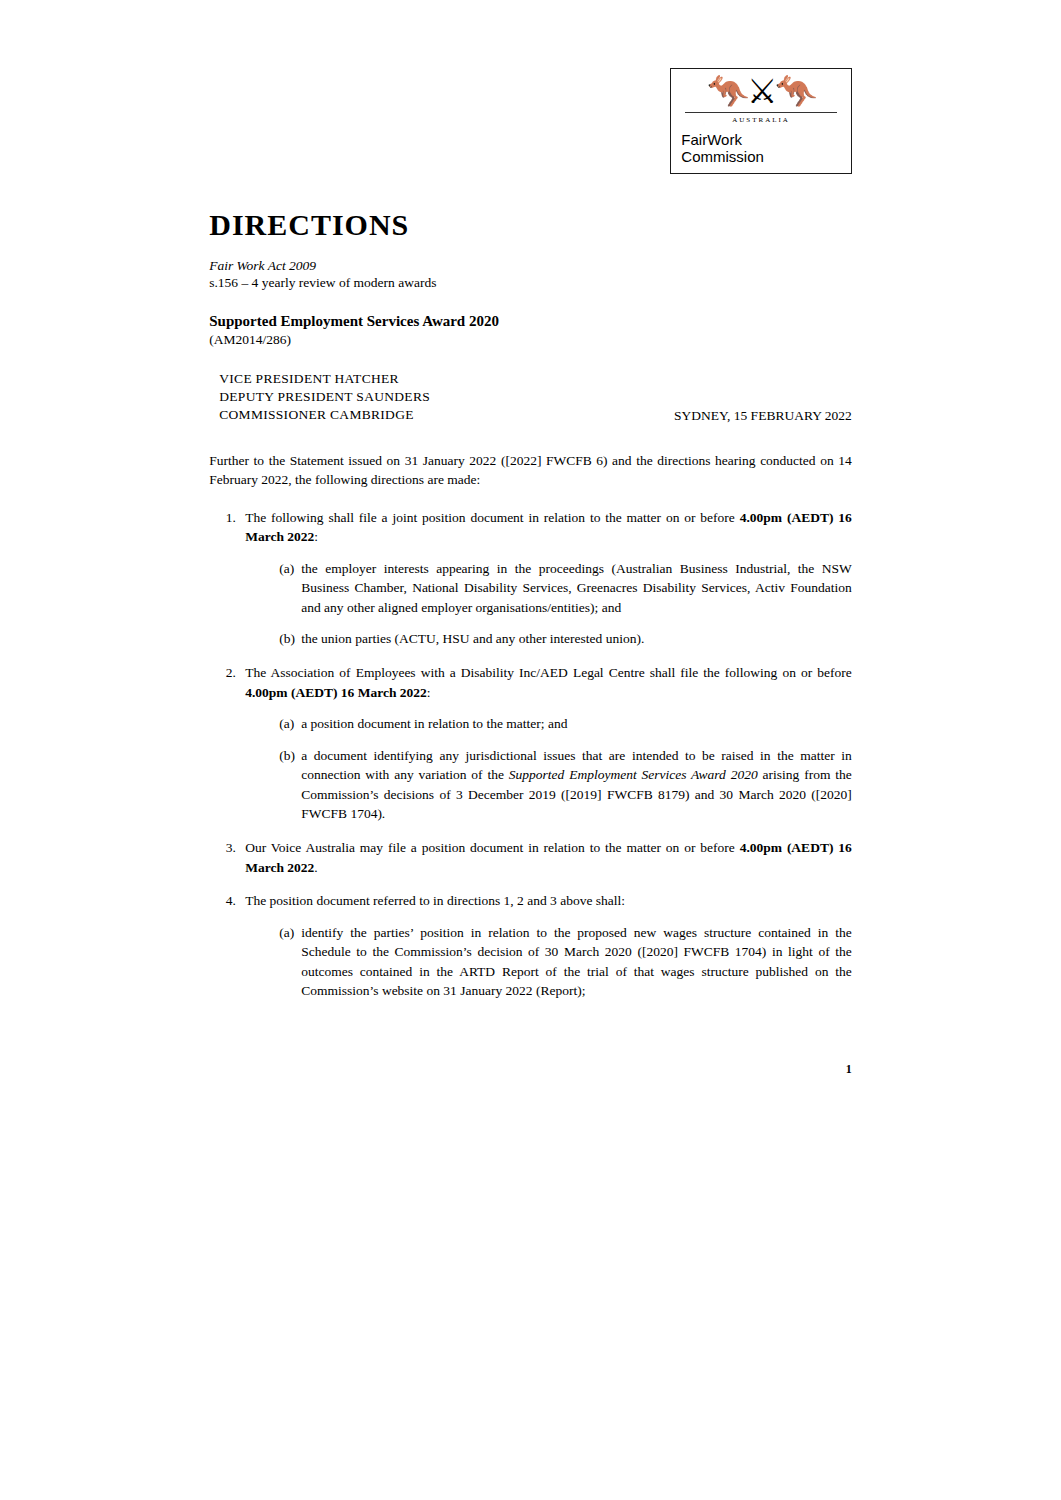🦘⚔🦘
AUSTRALIA
FairWork
Commission
DIRECTIONS
Fair Work Act 2009
s.156 – 4 yearly review of modern awards
Supported Employment Services Award 2020
(AM2014/286)
VICE PRESIDENT HATCHER
DEPUTY PRESIDENT SAUNDERS
COMMISSIONER CAMBRIDGE
SYDNEY, 15 FEBRUARY 2022
Further to the Statement issued on 31 January 2022 ([2022] FWCFB 6) and the directions hearing conducted on 14 February 2022, the following directions are made:
The following shall file a joint position document in relation to the matter on or before 4.00pm (AEDT) 16 March 2022:
the employer interests appearing in the proceedings (Australian Business Industrial, the NSW Business Chamber, National Disability Services, Greenacres Disability Services, Activ Foundation and any other aligned employer organisations/entities); and
the union parties (ACTU, HSU and any other interested union).
The Association of Employees with a Disability Inc/AED Legal Centre shall file the following on or before 4.00pm (AEDT) 16 March 2022:
a position document in relation to the matter; and
a document identifying any jurisdictional issues that are intended to be raised in the matter in connection with any variation of the Supported Employment Services Award 2020 arising from the Commission’s decisions of 3 December 2019 ([2019] FWCFB 8179) and 30 March 2020 ([2020] FWCFB 1704).
Our Voice Australia may file a position document in relation to the matter on or before 4.00pm (AEDT) 16 March 2022.
The position document referred to in directions 1, 2 and 3 above shall:
identify the parties’ position in relation to the proposed new wages structure contained in the Schedule to the Commission’s decision of 30 March 2020 ([2020] FWCFB 1704) in light of the outcomes contained in the ARTD Report of the trial of that wages structure published on the Commission’s website on 31 January 2022 (Report);
1